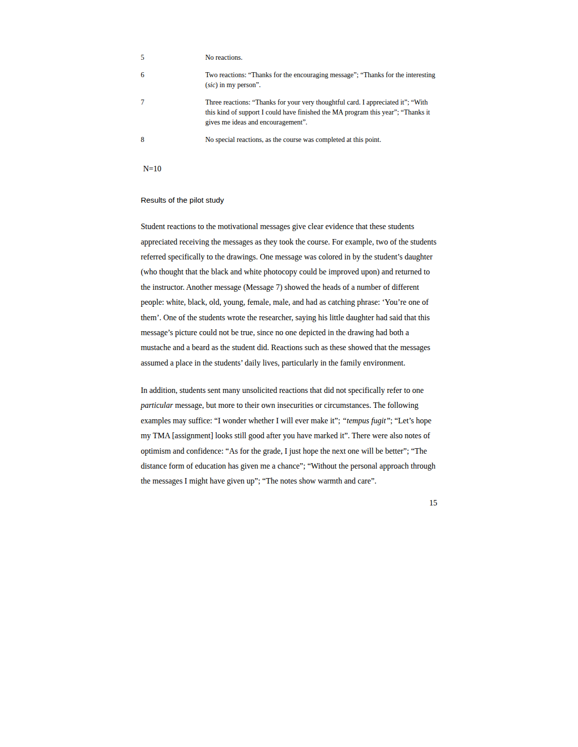| 5 | No reactions. |
| 6 | Two reactions: “Thanks for the encouraging message”; “Thanks for the interesting ( sic ) in my person”. |
| 7 | Three reactions: “Thanks for your very thoughtful card. I appreciated it”; “With this kind of support I could have finished the MA program this year”; “Thanks it gives me ideas and encouragement”. |
| 8 | No special reactions, as the course was completed at this point. |
N=10
Results of the pilot study
Student reactions to the motivational messages give clear evidence that these students appreciated receiving the messages as they took the course. For example, two of the students referred specifically to the drawings. One message was colored in by the student’s daughter (who thought that the black and white photocopy could be improved upon) and returned to the instructor. Another message (Message 7) showed the heads of a number of different people: white, black, old, young, female, male, and had as catching phrase: ‘You’re one of them’. One of the students wrote the researcher, saying his little daughter had said that this message’s picture could not be true, since no one depicted in the drawing had both a mustache and a beard as the student did. Reactions such as these showed that the messages assumed a place in the students’ daily lives, particularly in the family environment.
In addition, students sent many unsolicited reactions that did not specifically refer to one particular message, but more to their own insecurities or circumstances. The following examples may suffice: “I wonder whether I will ever make it”; “tempus fugit”; “Let’s hope my TMA [assignment] looks still good after you have marked it”. There were also notes of optimism and confidence: “As for the grade, I just hope the next one will be better”; “The distance form of education has given me a chance”; “Without the personal approach through the messages I might have given up”; “The notes show warmth and care”.
15